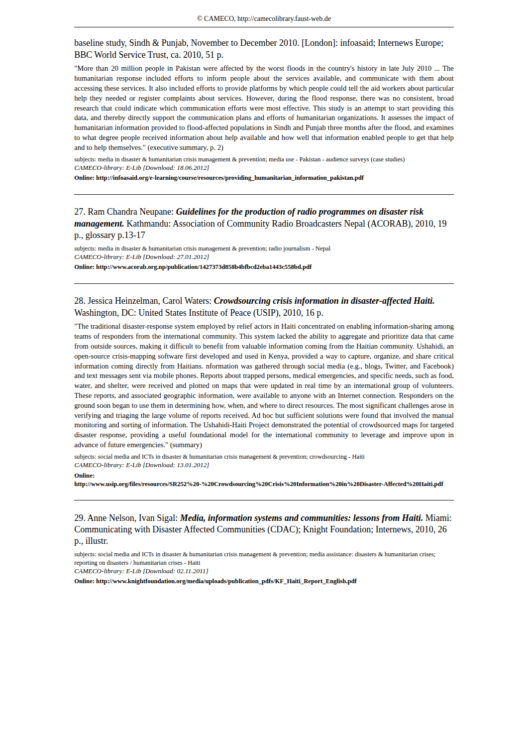© CAMECO, http://camecolibrary.faust-web.de
baseline study, Sindh & Punjab, November to December 2010. [London]: infoasaid; Internews Europe; BBC World Service Trust, ca. 2010, 51 p.
"More than 20 million people in Pakistan were affected by the worst floods in the country's history in late July 2010 ... The humanitarian response included efforts to inform people about the services available, and communicate with them about accessing these services. It also included efforts to provide platforms by which people could tell the aid workers about particular help they needed or register complaints about services. However, during the flood response, there was no consistent, broad research that could indicate which communication efforts were most effective. This study is an attempt to start providing this data, and thereby directly support the communication plans and efforts of humanitarian organizations. It assesses the impact of humanitarian information provided to flood-affected populations in Sindh and Punjab three months after the flood, and examines to what degree people received information about help available and how well that information enabled people to get that help and to help themselves." (executive summary, p. 2)
subjects: media in disaster & humanitarian crisis management & prevention; media use - Pakistan - audience surveys (case studies)
CAMECO-library: E-Lib [Download: 18.06.2012]
Online: http://infoasaid.org/e-learning/course/resources/providing_humanitarian_information_pakistan.pdf
27. Ram Chandra Neupane: Guidelines for the production of radio programmes on disaster risk management. Kathmandu: Association of Community Radio Broadcasters Nepal (ACORAB), 2010, 19 p., glossary p.13-17
subjects: media in disaster & humanitarian crisis management & prevention; radio journalism - Nepal
CAMECO-library: E-Lib [Download: 27.01.2012]
Online: http://www.acorab.org.np/publication/1427373d858b4bfbcd2eba1443c558bd.pdf
28. Jessica Heinzelman, Carol Waters: Crowdsourcing crisis information in disaster-affected Haiti. Washington, DC: United States Institute of Peace (USIP), 2010, 16 p.
"The traditional disaster-response system employed by relief actors in Haiti concentrated on enabling information-sharing among teams of responders from the international community. This system lacked the ability to aggregate and prioritize data that came from outside sources, making it difficult to benefit from valuable information coming from the Haitian community. Ushahidi, an open-source crisis-mapping software first developed and used in Kenya, provided a way to capture, organize, and share critical information coming directly from Haitians. nformation was gathered through social media (e.g., blogs, Twitter, and Facebook) and text messages sent via mobile phones. Reports about trapped persons, medical emergencies, and specific needs, such as food, water, and shelter, were received and plotted on maps that were updated in real time by an international group of volunteers. These reports, and associated geographic information, were available to anyone with an Internet connection. Responders on the ground soon began to use them in determining how, when, and where to direct resources. The most significant challenges arose in verifying and triaging the large volume of reports received. Ad hoc but sufficient solutions were found that involved the manual monitoring and sorting of information. The Ushahidi-Haiti Project demonstrated the potential of crowdsourced maps for targeted disaster response, providing a useful foundational model for the international community to leverage and improve upon in advance of future emergencies." (summary)
subjects: social media and ICTs in disaster & humanitarian crisis management & prevention; crowdsourcing - Haiti
CAMECO-library: E-Lib [Download: 13.01.2012]
Online:
http://www.usip.org/files/resources/SR252%20-%20Crowdsourcing%20Crisis%20Information%20in%20Disaster-Affected%20Haiti.pdf
29. Anne Nelson, Ivan Sigal: Media, information systems and communities: lessons from Haiti. Miami: Communicating with Disaster Affected Communities (CDAC); Knight Foundation; Internews, 2010, 26 p., illustr.
subjects: social media and ICTs in disaster & humanitarian crisis management & prevention; media assistance: disasters & humanitarian crises; reporting on disasters / humanitarian crises - Haiti
CAMECO-library: E-Lib [Download: 02.11.2011]
Online: http://www.knightfoundation.org/media/uploads/publication_pdfs/KF_Haiti_Report_English.pdf